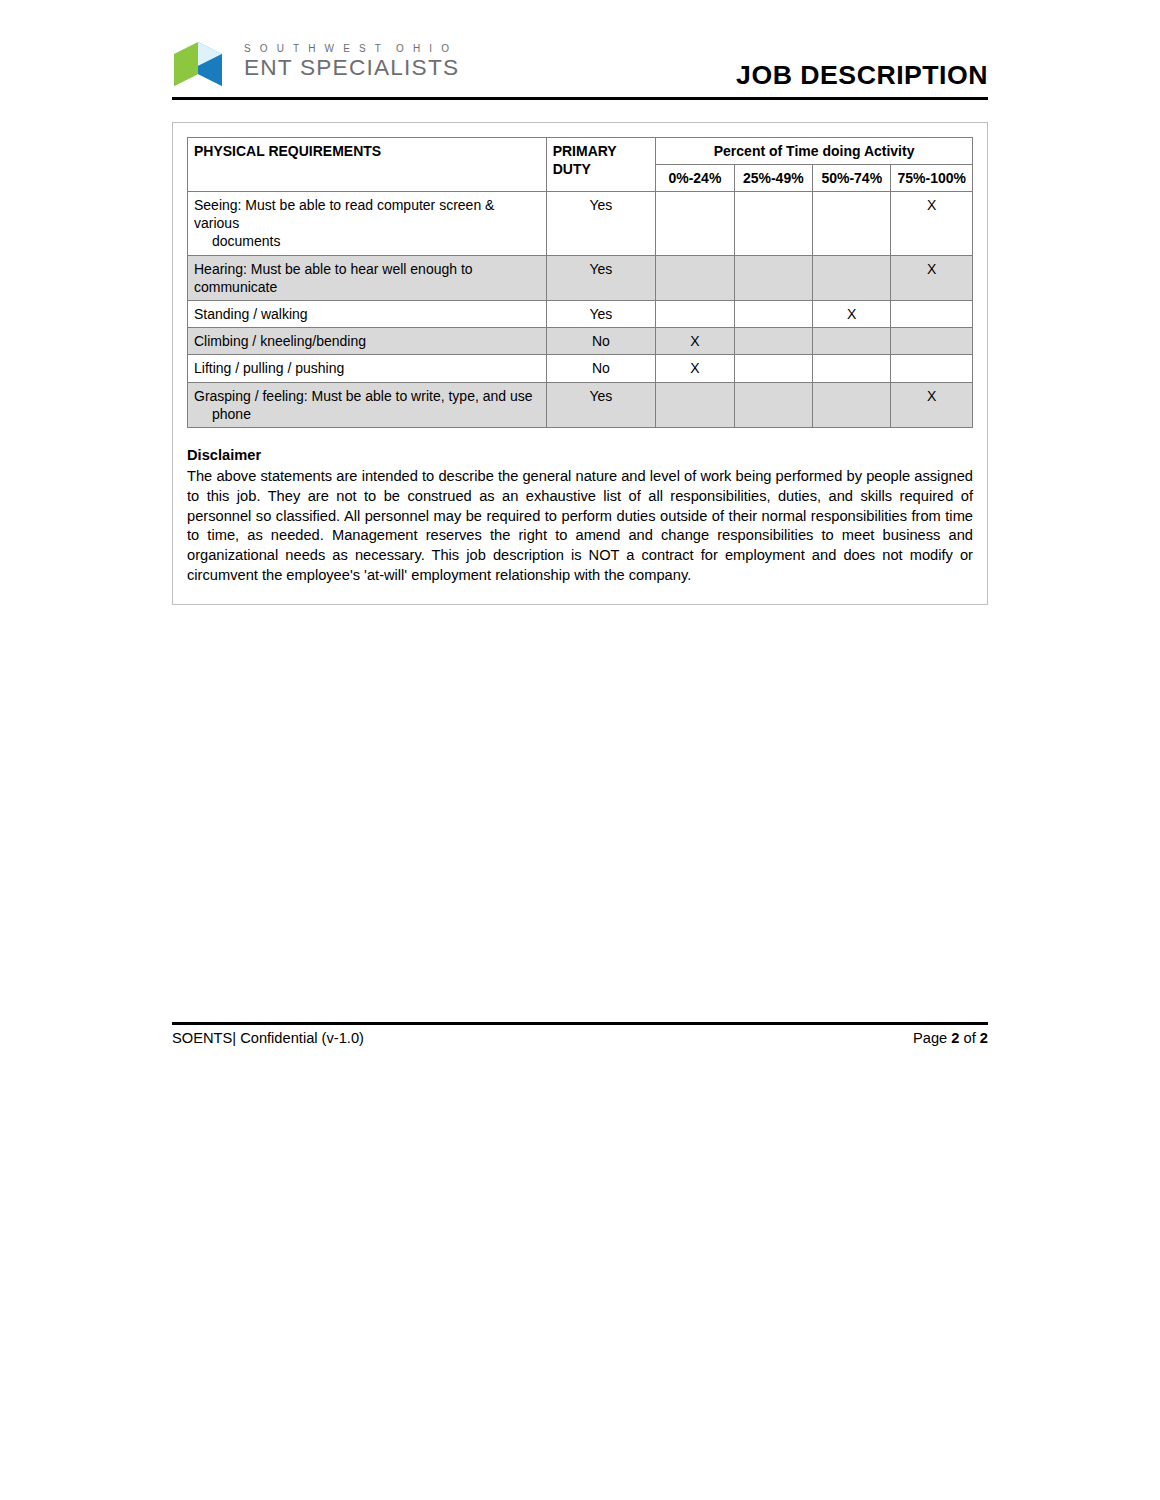S O U T H W E S T O H I O
ENT SPECIALISTS
JOB DESCRIPTION
| PHYSICAL REQUIREMENTS | PRIMARY DUTY | Percent of Time doing Activity |
| --- | --- | --- |
| 0%-24% | 25%-49% | 50%-74% | 75%-100% |
| Seeing: Must be able to read computer screen & various documents | Yes | | | | X |
| Hearing: Must be able to hear well enough to communicate | Yes | | | | X |
| Standing / walking | Yes | | | X | |
| Climbing / kneeling/bending | No | X | | | |
| Lifting / pulling / pushing | No | X | | | |
| Grasping / feeling: Must be able to write, type, and use phone | Yes | | | | X |
Disclaimer
The above statements are intended to describe the general nature and level of work being performed by people assigned to this job. They are not to be construed as an exhaustive list of all responsibilities, duties, and skills required of personnel so classified. All personnel may be required to perform duties outside of their normal responsibilities from time to time, as needed. Management reserves the right to amend and change responsibilities to meet business and organizational needs as necessary. This job description is NOT a contract for employment and does not modify or circumvent the employee's 'at-will' employment relationship with the company.
SOENTS| Confidential (v-1.0)
Page 2 of 2